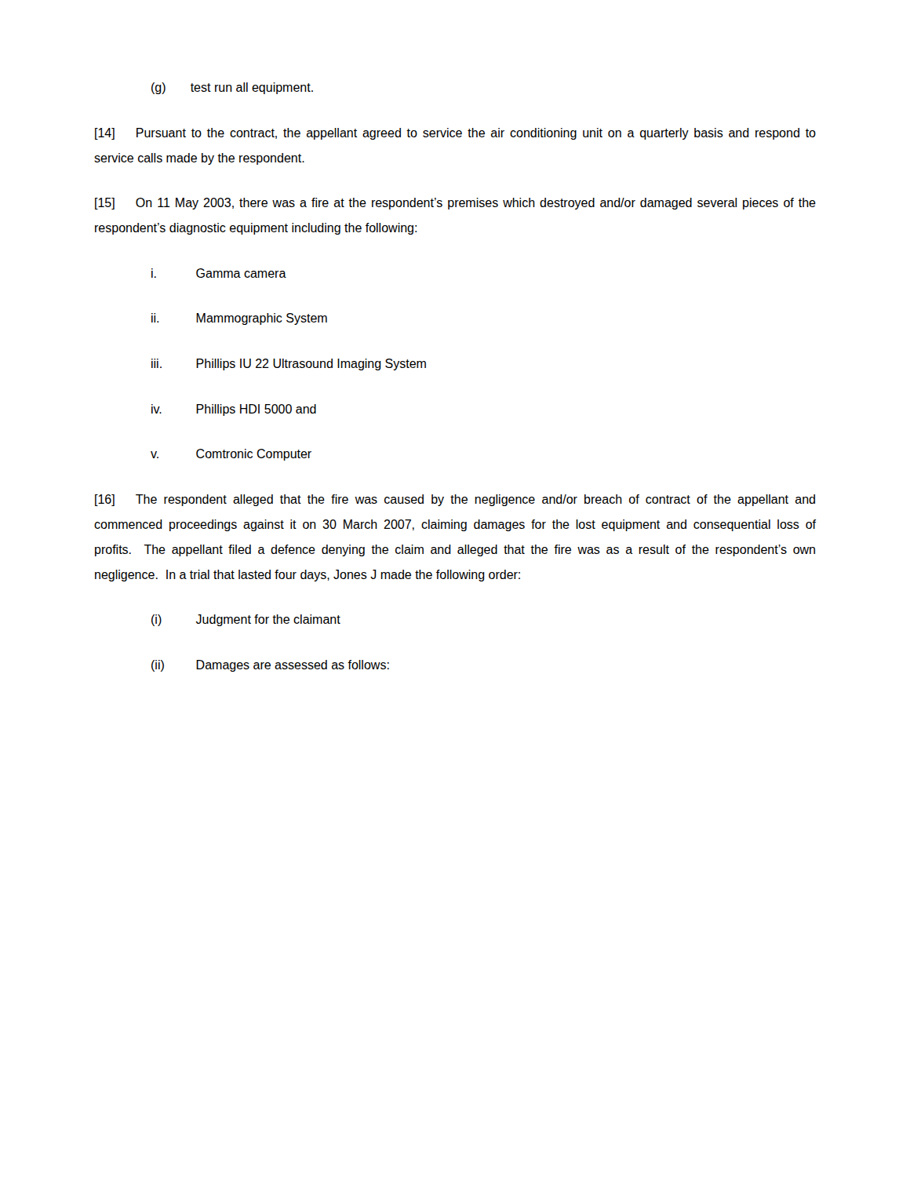(g) test run all equipment.
[14] Pursuant to the contract, the appellant agreed to service the air conditioning unit on a quarterly basis and respond to service calls made by the respondent.
[15] On 11 May 2003, there was a fire at the respondent’s premises which destroyed and/or damaged several pieces of the respondent’s diagnostic equipment including the following:
i. Gamma camera
ii. Mammographic System
iii. Phillips IU 22 Ultrasound Imaging System
iv. Phillips HDI 5000 and
v. Comtronic Computer
[16] The respondent alleged that the fire was caused by the negligence and/or breach of contract of the appellant and commenced proceedings against it on 30 March 2007, claiming damages for the lost equipment and consequential loss of profits. The appellant filed a defence denying the claim and alleged that the fire was as a result of the respondent’s own negligence. In a trial that lasted four days, Jones J made the following order:
(i) Judgment for the claimant
(ii) Damages are assessed as follows: